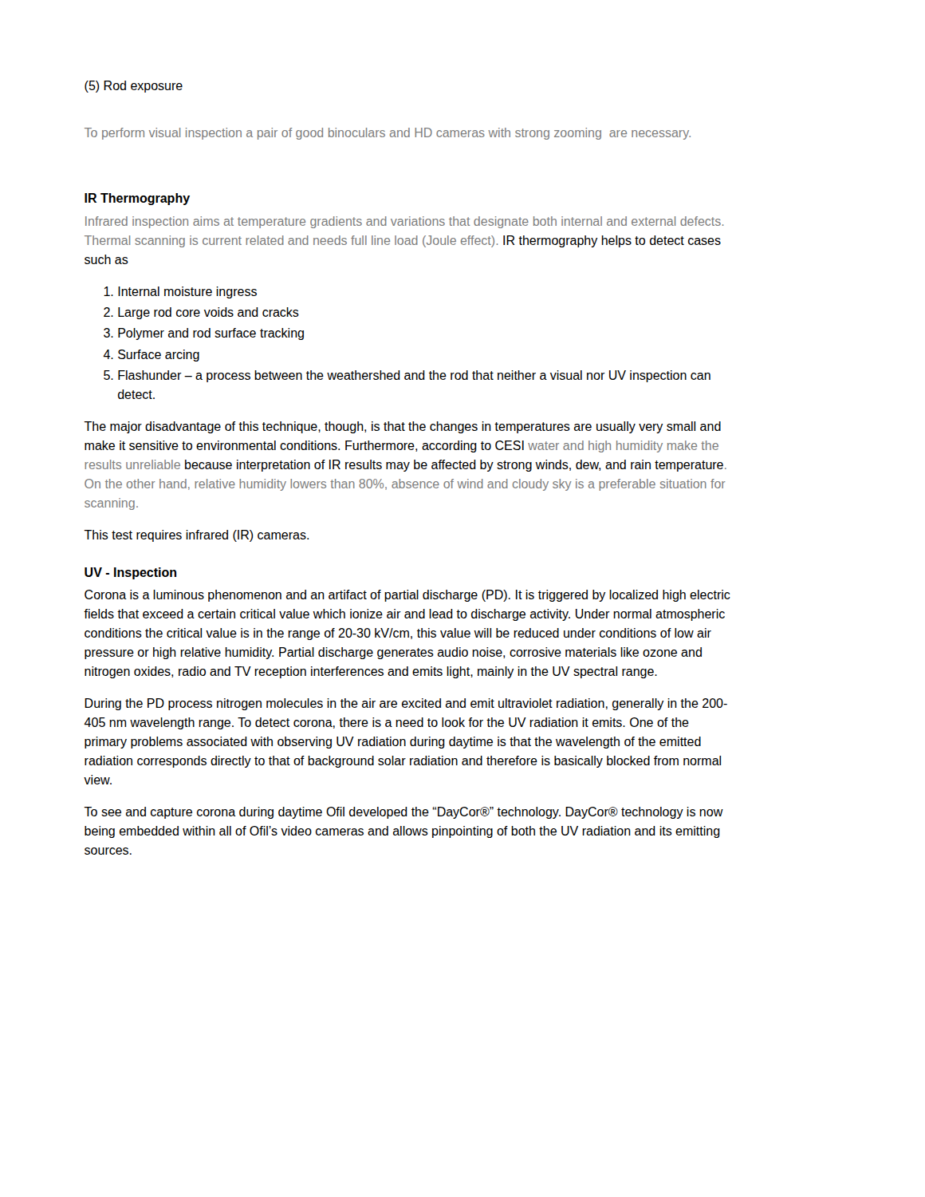(5) Rod exposure
To perform visual inspection a pair of good binoculars and HD cameras with strong zooming are necessary.
IR Thermography
Infrared inspection aims at temperature gradients and variations that designate both internal and external defects. Thermal scanning is current related and needs full line load (Joule effect). IR thermography helps to detect cases such as
Internal moisture ingress
Large rod core voids and cracks
Polymer and rod surface tracking
Surface arcing
Flashunder – a process between the weathershed and the rod that neither a visual nor UV inspection can detect.
The major disadvantage of this technique, though, is that the changes in temperatures are usually very small and make it sensitive to environmental conditions. Furthermore, according to CESI water and high humidity make the results unreliable because interpretation of IR results may be affected by strong winds, dew, and rain temperature. On the other hand, relative humidity lowers than 80%, absence of wind and cloudy sky is a preferable situation for scanning.
This test requires infrared (IR) cameras.
UV - Inspection
Corona is a luminous phenomenon and an artifact of partial discharge (PD). It is triggered by localized high electric fields that exceed a certain critical value which ionize air and lead to discharge activity. Under normal atmospheric conditions the critical value is in the range of 20-30 kV/cm, this value will be reduced under conditions of low air pressure or high relative humidity. Partial discharge generates audio noise, corrosive materials like ozone and nitrogen oxides, radio and TV reception interferences and emits light, mainly in the UV spectral range.
During the PD process nitrogen molecules in the air are excited and emit ultraviolet radiation, generally in the 200-405 nm wavelength range. To detect corona, there is a need to look for the UV radiation it emits. One of the primary problems associated with observing UV radiation during daytime is that the wavelength of the emitted radiation corresponds directly to that of background solar radiation and therefore is basically blocked from normal view.
To see and capture corona during daytime Ofil developed the “DayCor®” technology. DayCor® technology is now being embedded within all of Ofil’s video cameras and allows pinpointing of both the UV radiation and its emitting sources.